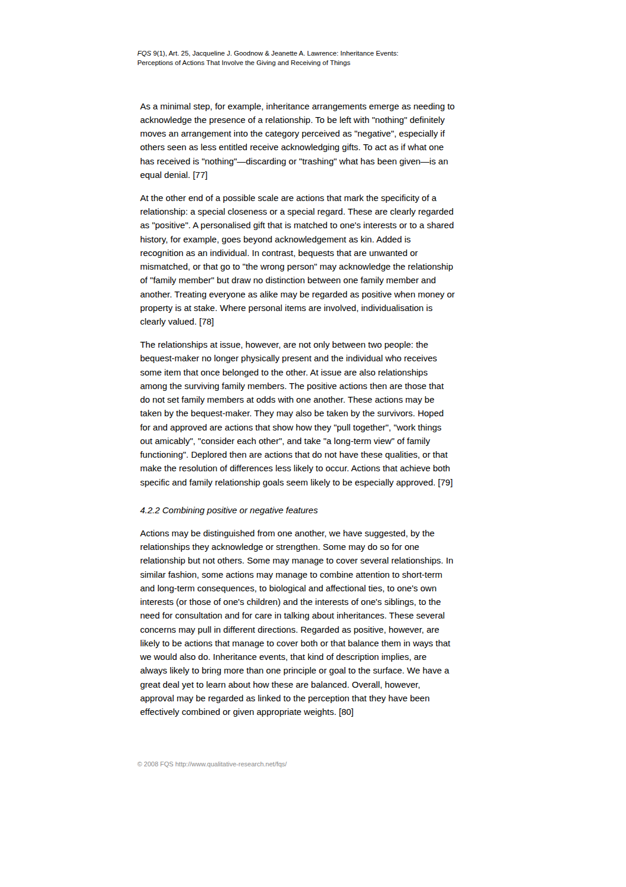FQS 9(1), Art. 25, Jacqueline J. Goodnow & Jeanette A. Lawrence: Inheritance Events:
Perceptions of Actions That Involve the Giving and Receiving of Things
As a minimal step, for example, inheritance arrangements emerge as needing to acknowledge the presence of a relationship. To be left with "nothing" definitely moves an arrangement into the category perceived as "negative", especially if others seen as less entitled receive acknowledging gifts. To act as if what one has received is "nothing"—discarding or "trashing" what has been given—is an equal denial. [77]
At the other end of a possible scale are actions that mark the specificity of a relationship: a special closeness or a special regard. These are clearly regarded as "positive". A personalised gift that is matched to one's interests or to a shared history, for example, goes beyond acknowledgement as kin. Added is recognition as an individual. In contrast, bequests that are unwanted or mismatched, or that go to "the wrong person" may acknowledge the relationship of "family member" but draw no distinction between one family member and another. Treating everyone as alike may be regarded as positive when money or property is at stake. Where personal items are involved, individualisation is clearly valued. [78]
The relationships at issue, however, are not only between two people: the bequest-maker no longer physically present and the individual who receives some item that once belonged to the other. At issue are also relationships among the surviving family members. The positive actions then are those that do not set family members at odds with one another. These actions may be taken by the bequest-maker. They may also be taken by the survivors. Hoped for and approved are actions that show how they "pull together", "work things out amicably", "consider each other", and take "a long-term view" of family functioning". Deplored then are actions that do not have these qualities, or that make the resolution of differences less likely to occur. Actions that achieve both specific and family relationship goals seem likely to be especially approved. [79]
4.2.2 Combining positive or negative features
Actions may be distinguished from one another, we have suggested, by the relationships they acknowledge or strengthen. Some may do so for one relationship but not others. Some may manage to cover several relationships. In similar fashion, some actions may manage to combine attention to short-term and long-term consequences, to biological and affectional ties, to one's own interests (or those of one's children) and the interests of one's siblings, to the need for consultation and for care in talking about inheritances. These several concerns may pull in different directions. Regarded as positive, however, are likely to be actions that manage to cover both or that balance them in ways that we would also do. Inheritance events, that kind of description implies, are always likely to bring more than one principle or goal to the surface. We have a great deal yet to learn about how these are balanced. Overall, however, approval may be regarded as linked to the perception that they have been effectively combined or given appropriate weights. [80]
© 2008 FQS http://www.qualitative-research.net/fqs/